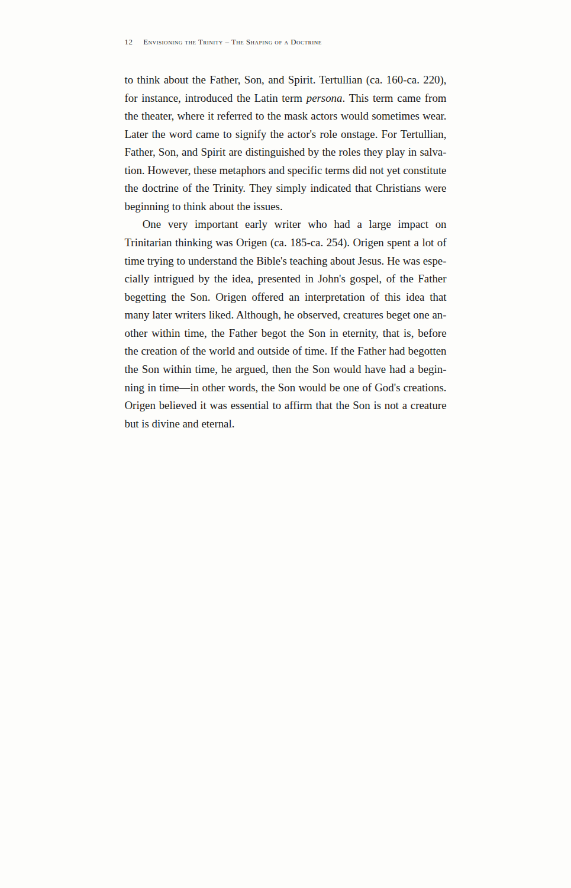12 Envisioning the Trinity – The Shaping of a Doctrine
to think about the Father, Son, and Spirit. Tertullian (ca. 160-ca. 220), for instance, introduced the Latin term persona. This term came from the theater, where it referred to the mask actors would sometimes wear. Later the word came to signify the actor's role onstage. For Tertullian, Father, Son, and Spirit are distinguished by the roles they play in salvation. However, these metaphors and specific terms did not yet constitute the doctrine of the Trinity. They simply indicated that Christians were beginning to think about the issues.
One very important early writer who had a large impact on Trinitarian thinking was Origen (ca. 185-ca. 254). Origen spent a lot of time trying to understand the Bible's teaching about Jesus. He was especially intrigued by the idea, presented in John's gospel, of the Father begetting the Son. Origen offered an interpretation of this idea that many later writers liked. Although, he observed, creatures beget one another within time, the Father begot the Son in eternity, that is, before the creation of the world and outside of time. If the Father had begotten the Son within time, he argued, then the Son would have had a beginning in time—in other words, the Son would be one of God's creations. Origen believed it was essential to affirm that the Son is not a creature but is divine and eternal.